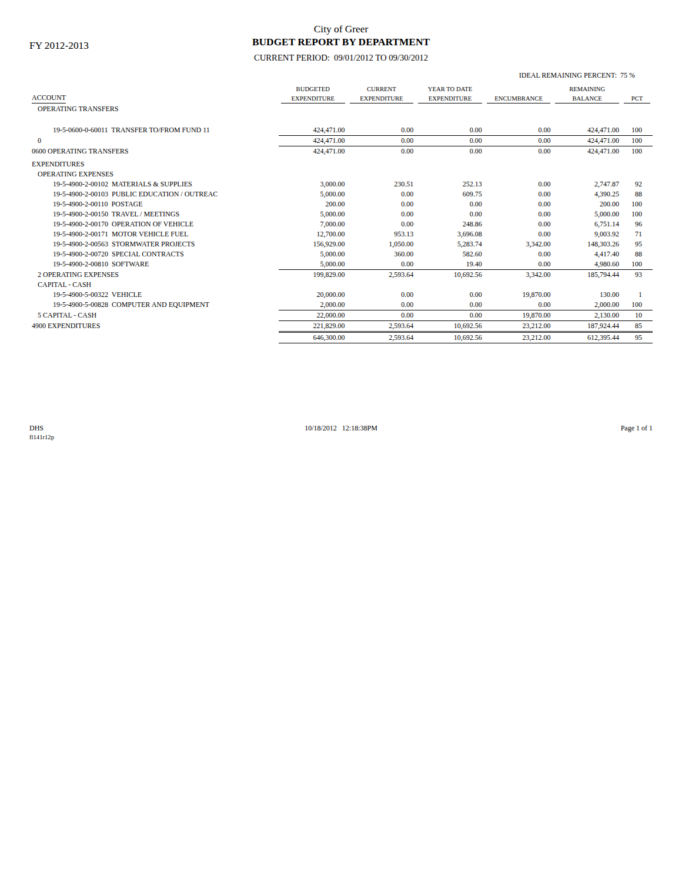FY 2012-2013
City of Greer
BUDGET REPORT BY DEPARTMENT
CURRENT PERIOD: 09/01/2012 TO 09/30/2012
IDEAL REMAINING PERCENT: 75 %
| | BUDGETED | CURRENT | YEAR TO DATE | | REMAINING | |
| --- | --- | --- | --- | --- | --- | --- |
| ACCOUNT | EXPENDITURE | EXPENDITURE | EXPENDITURE | ENCUMBRANCE | BALANCE | PCT |
| OPERATING TRANSFERS | | | | | | |
| 19-5-0600-0-60011 TRANSFER TO/FROM FUND 11 | 424,471.00 | 0.00 | 0.00 | 0.00 | 424,471.00 | 100 |
| 0 | 424,471.00 | 0.00 | 0.00 | 0.00 | 424,471.00 | 100 |
| 0600 OPERATING TRANSFERS | 424,471.00 | 0.00 | 0.00 | 0.00 | 424,471.00 | 100 |
| EXPENDITURES | | | | | | |
| OPERATING EXPENSES | | | | | | |
| 19-5-4900-2-00102 MATERIALS & SUPPLIES | 3,000.00 | 230.51 | 252.13 | 0.00 | 2,747.87 | 92 |
| 19-5-4900-2-00103 PUBLIC EDUCATION / OUTREAC | 5,000.00 | 0.00 | 609.75 | 0.00 | 4,390.25 | 88 |
| 19-5-4900-2-00110 POSTAGE | 200.00 | 0.00 | 0.00 | 0.00 | 200.00 | 100 |
| 19-5-4900-2-00150 TRAVEL / MEETINGS | 5,000.00 | 0.00 | 0.00 | 0.00 | 5,000.00 | 100 |
| 19-5-4900-2-00170 OPERATION OF VEHICLE | 7,000.00 | 0.00 | 248.86 | 0.00 | 6,751.14 | 96 |
| 19-5-4900-2-00171 MOTOR VEHICLE FUEL | 12,700.00 | 953.13 | 3,696.08 | 0.00 | 9,003.92 | 71 |
| 19-5-4900-2-00563 STORMWATER PROJECTS | 156,929.00 | 1,050.00 | 5,283.74 | 3,342.00 | 148,303.26 | 95 |
| 19-5-4900-2-00720 SPECIAL CONTRACTS | 5,000.00 | 360.00 | 582.60 | 0.00 | 4,417.40 | 88 |
| 19-5-4900-2-00810 SOFTWARE | 5,000.00 | 0.00 | 19.40 | 0.00 | 4,980.60 | 100 |
| 2 OPERATING EXPENSES | 199,829.00 | 2,593.64 | 10,692.56 | 3,342.00 | 185,794.44 | 93 |
| CAPITAL - CASH | | | | | | |
| 19-5-4900-5-00322 VEHICLE | 20,000.00 | 0.00 | 0.00 | 19,870.00 | 130.00 | 1 |
| 19-5-4900-5-00828 COMPUTER AND EQUIPMENT | 2,000.00 | 0.00 | 0.00 | 0.00 | 2,000.00 | 100 |
| 5 CAPITAL - CASH | 22,000.00 | 0.00 | 0.00 | 19,870.00 | 2,130.00 | 10 |
| 4900 EXPENDITURES | 221,829.00 | 2,593.64 | 10,692.56 | 23,212.00 | 187,924.44 | 85 |
| | 646,300.00 | 2,593.64 | 10,692.56 | 23,212.00 | 612,395.44 | 95 |
DHS
fl141r12p
10/18/2012 12:18:38PM
Page 1 of 1